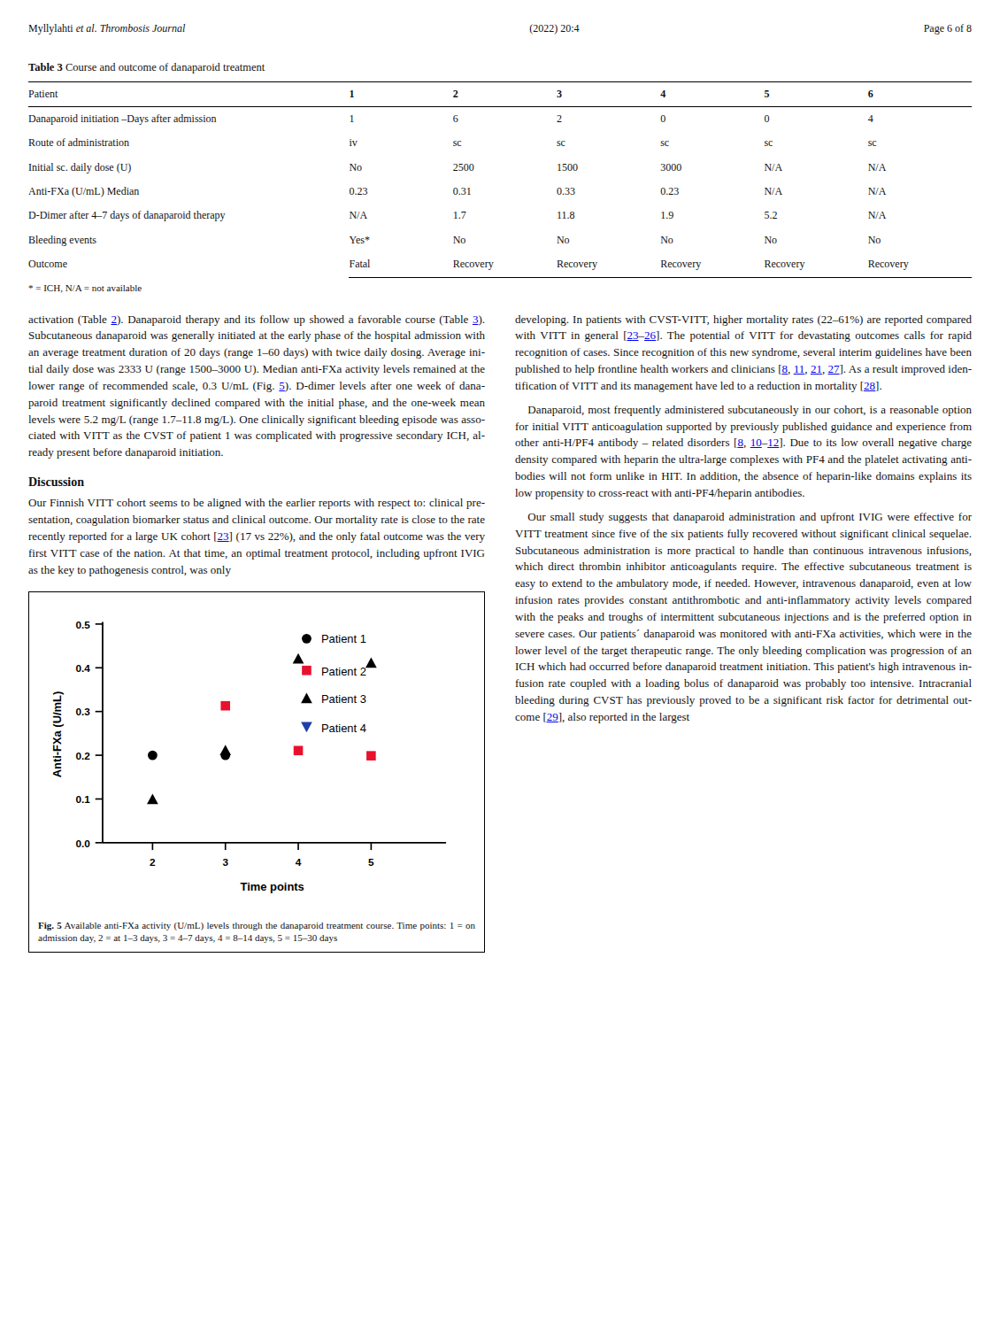Myllylahti et al. Thrombosis Journal
(2022) 20:4
Page 6 of 8
Table 3 Course and outcome of danaparoid treatment
| Patient | 1 | 2 | 3 | 4 | 5 | 6 |
| --- | --- | --- | --- | --- | --- | --- |
| Danaparoid initiation –Days after admission | 1 | 6 | 2 | 0 | 0 | 4 |
| Route of administration | iv | sc | sc | sc | sc | sc |
| Initial sc. daily dose (U) | No | 2500 | 1500 | 3000 | N/A | N/A |
| Anti-FXa (U/mL) Median | 0.23 | 0.31 | 0.33 | 0.23 | N/A | N/A |
| D-Dimer after 4–7 days of danaparoid therapy | N/A | 1.7 | 11.8 | 1.9 | 5.2 | N/A |
| Bleeding events | Yes* | No | No | No | No | No |
| Outcome | Fatal | Recovery | Recovery | Recovery | Recovery | Recovery |
* = ICH, N/A = not available
activation (Table 2). Danaparoid therapy and its follow up showed a favorable course (Table 3). Subcutaneous danaparoid was generally initiated at the early phase of the hospital admission with an average treatment duration of 20 days (range 1–60 days) with twice daily dosing. Average initial daily dose was 2333 U (range 1500–3000 U). Median anti-FXa activity levels remained at the lower range of recommended scale, 0.3 U/mL (Fig. 5). D-dimer levels after one week of danaparoid treatment significantly declined compared with the initial phase, and the one-week mean levels were 5.2 mg/L (range 1.7–11.8 mg/L). One clinically significant bleeding episode was associated with VITT as the CVST of patient 1 was complicated with progressive secondary ICH, already present before danaparoid initiation.
Discussion
Our Finnish VITT cohort seems to be aligned with the earlier reports with respect to: clinical presentation, coagulation biomarker status and clinical outcome. Our mortality rate is close to the rate recently reported for a large UK cohort [23] (17 vs 22%), and the only fatal outcome was the very first VITT case of the nation. At that time, an optimal treatment protocol, including upfront IVIG as the key to pathogenesis control, was only
0.0 0.1 0.2 0.3 0.4 0.5 2 3 4 5 Time points Anti-FXa (U/mL) Patient 1 Patient 2 Patient 3 Patient 4
Fig. 5 Available anti-FXa activity (U/mL) levels through the danaparoid treatment course. Time points: 1 = on admission day, 2 = at 1–3 days, 3 = 4–7 days, 4 = 8–14 days, 5 = 15–30 days
developing. In patients with CVST-VITT, higher mortality rates (22–61%) are reported compared with VITT in general [23–26]. The potential of VITT for devastating outcomes calls for rapid recognition of cases. Since recognition of this new syndrome, several interim guidelines have been published to help frontline health workers and clinicians [8, 11, 21, 27]. As a result improved identification of VITT and its management have led to a reduction in mortality [28].
Danaparoid, most frequently administered subcutaneously in our cohort, is a reasonable option for initial VITT anticoagulation supported by previously published guidance and experience from other anti-H/PF4 antibody – related disorders [8, 10–12]. Due to its low overall negative charge density compared with heparin the ultra-large complexes with PF4 and the platelet activating antibodies will not form unlike in HIT. In addition, the absence of heparin-like domains explains its low propensity to cross-react with anti-PF4/heparin antibodies.
Our small study suggests that danaparoid administration and upfront IVIG were effective for VITT treatment since five of the six patients fully recovered without significant clinical sequelae. Subcutaneous administration is more practical to handle than continuous intravenous infusions, which direct thrombin inhibitor anticoagulants require. The effective subcutaneous treatment is easy to extend to the ambulatory mode, if needed. However, intravenous danaparoid, even at low infusion rates provides constant antithrombotic and anti-inflammatory activity levels compared with the peaks and troughs of intermittent subcutaneous injections and is the preferred option in severe cases. Our patients´ danaparoid was monitored with anti-FXa activities, which were in the lower level of the target therapeutic range. The only bleeding complication was progression of an ICH which had occurred before danaparoid treatment initiation. This patient's high intravenous infusion rate coupled with a loading bolus of danaparoid was probably too intensive. Intracranial bleeding during CVST has previously proved to be a significant risk factor for detrimental outcome [29], also reported in the largest